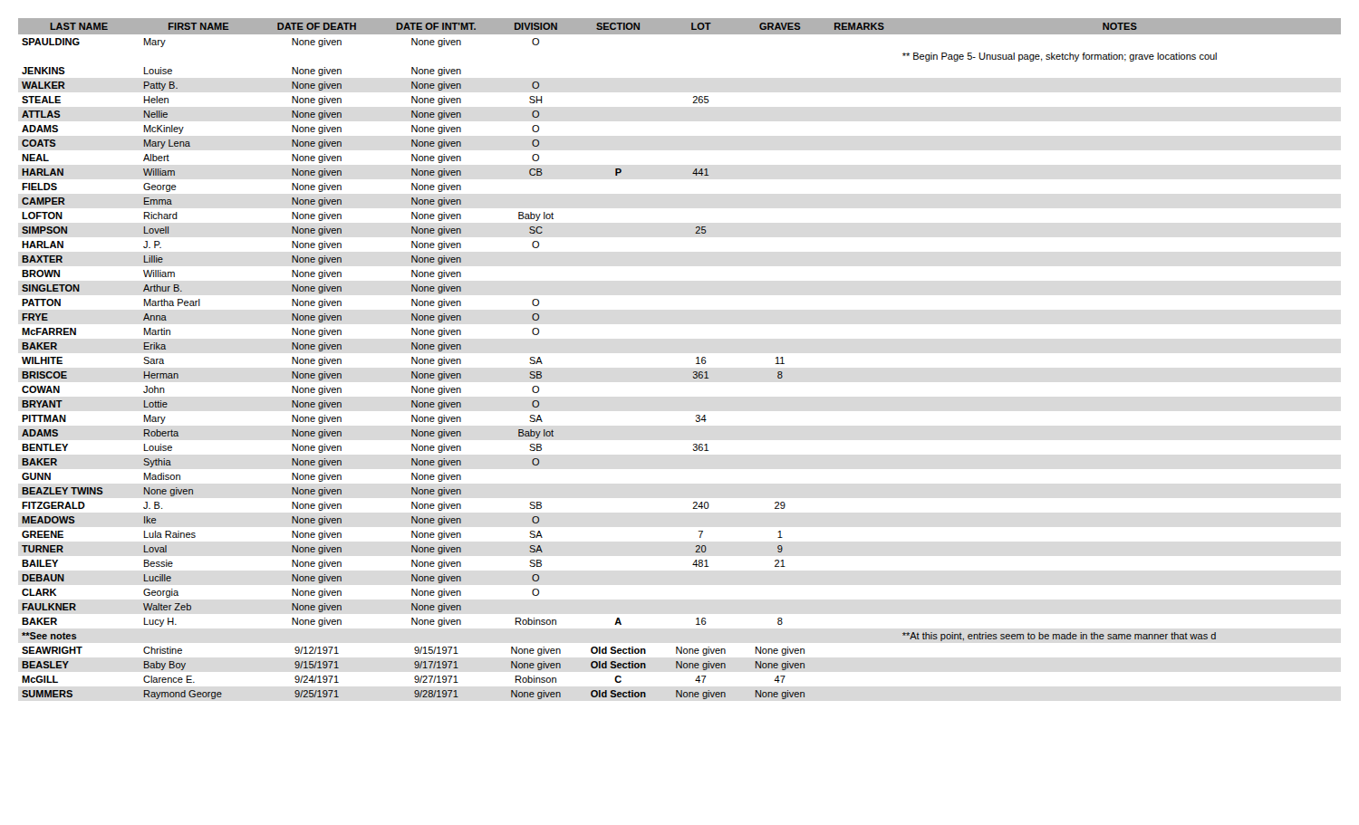| LAST NAME | FIRST NAME | DATE OF DEATH | DATE OF INT'MT. | DIVISION | SECTION | LOT | GRAVES | REMARKS | NOTES |
| --- | --- | --- | --- | --- | --- | --- | --- | --- | --- |
| SPAULDING | Mary | None given | None given | O | | | | | |
| | | | | | | | | | ** Begin Page 5- Unusual page, sketchy formation; grave locations coul |
| JENKINS | Louise | None given | None given | | | | | | |
| WALKER | Patty B. | None given | None given | O | | | | | |
| STEALE | Helen | None given | None given | SH | | 265 | | | |
| ATTLAS | Nellie | None given | None given | O | | | | | |
| ADAMS | McKinley | None given | None given | O | | | | | |
| COATS | Mary Lena | None given | None given | O | | | | | |
| NEAL | Albert | None given | None given | O | | | | | |
| HARLAN | William | None given | None given | CB | P | 441 | | | |
| FIELDS | George | None given | None given | | | | | | |
| CAMPER | Emma | None given | None given | | | | | | |
| LOFTON | Richard | None given | None given | Baby lot | | | | | |
| SIMPSON | Lovell | None given | None given | SC | | 25 | | | |
| HARLAN | J. P. | None given | None given | O | | | | | |
| BAXTER | Lillie | None given | None given | | | | | | |
| BROWN | William | None given | None given | | | | | | |
| SINGLETON | Arthur B. | None given | None given | | | | | | |
| PATTON | Martha Pearl | None given | None given | O | | | | | |
| FRYE | Anna | None given | None given | O | | | | | |
| McFARREN | Martin | None given | None given | O | | | | | |
| BAKER | Erika | None given | None given | | | | | | |
| WILHITE | Sara | None given | None given | SA | | 16 | 11 | | |
| BRISCOE | Herman | None given | None given | SB | | 361 | 8 | | |
| COWAN | John | None given | None given | O | | | | | |
| BRYANT | Lottie | None given | None given | O | | | | | |
| PITTMAN | Mary | None given | None given | SA | | 34 | | | |
| ADAMS | Roberta | None given | None given | Baby lot | | | | | |
| BENTLEY | Louise | None given | None given | SB | | 361 | | | |
| BAKER | Sythia | None given | None given | O | | | | | |
| GUNN | Madison | None given | None given | | | | | | |
| BEAZLEY TWINS | None given | None given | None given | | | | | | |
| FITZGERALD | J. B. | None given | None given | SB | | 240 | 29 | | |
| MEADOWS | Ike | None given | None given | O | | | | | |
| GREENE | Lula Raines | None given | None given | SA | | 7 | 1 | | |
| TURNER | Loval | None given | None given | SA | | 20 | 9 | | |
| BAILEY | Bessie | None given | None given | SB | | 481 | 21 | | |
| DEBAUN | Lucille | None given | None given | O | | | | | |
| CLARK | Georgia | None given | None given | O | | | | | |
| FAULKNER | Walter Zeb | None given | None given | | | | | | |
| BAKER | Lucy H. | None given | None given | Robinson | A | 16 | 8 | | |
| **See notes | | | | | | | | | **At this point, entries seem to be made in the same manner that was d |
| SEAWRIGHT | Christine | 9/12/1971 | 9/15/1971 | None given | Old Section | None given | None given | | |
| BEASLEY | Baby Boy | 9/15/1971 | 9/17/1971 | None given | Old Section | None given | None given | | |
| McGILL | Clarence E. | 9/24/1971 | 9/27/1971 | Robinson | C | 47 | 47 | | |
| SUMMERS | Raymond George | 9/25/1971 | 9/28/1971 | None given | Old Section | None given | None given | | |